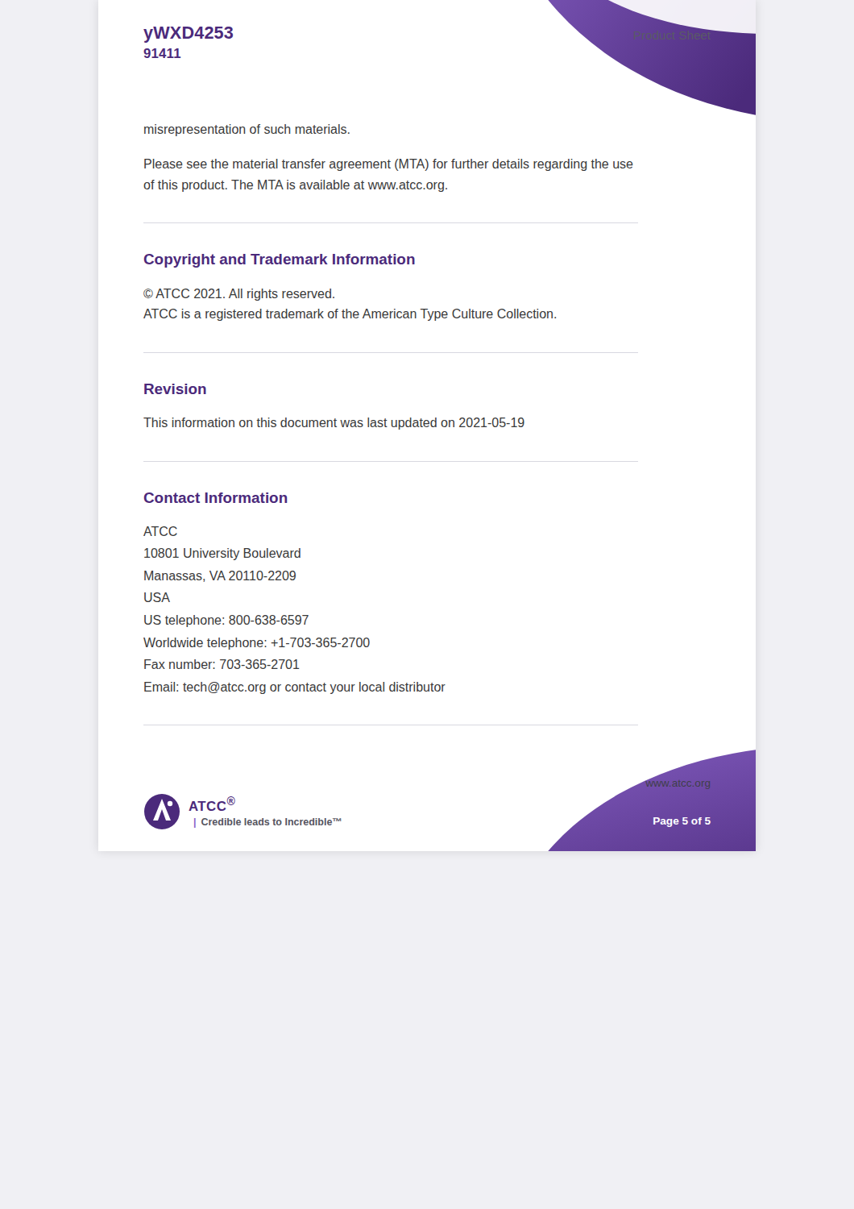yWXD4253 91411
Product Sheet
misrepresentation of such materials.
Please see the material transfer agreement (MTA) for further details regarding the use of this product. The MTA is available at www.atcc.org.
Copyright and Trademark Information
© ATCC 2021. All rights reserved.
ATCC is a registered trademark of the American Type Culture Collection.
Revision
This information on this document was last updated on 2021-05-19
Contact Information
ATCC
10801 University Boulevard
Manassas, VA 20110-2209
USA
US telephone: 800-638-6597
Worldwide telephone: +1-703-365-2700
Fax number: 703-365-2701
Email: tech@atcc.org or contact your local distributor
ATCC® |Credible leads to Incredible™
www.atcc.org Page 5 of 5